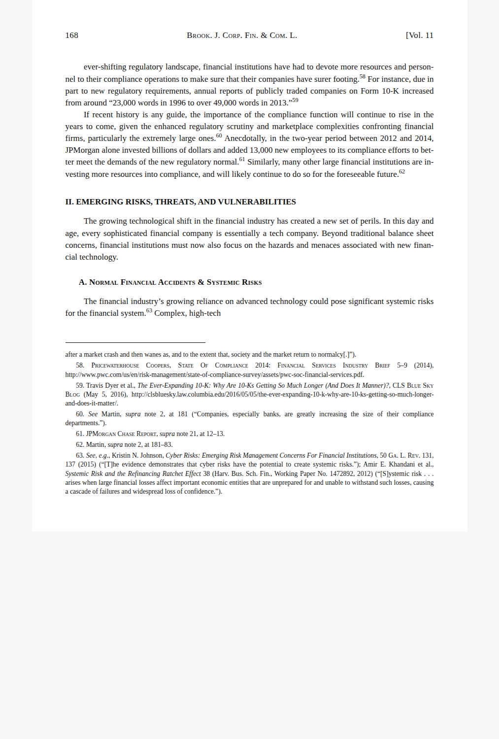168 Brook. J. Corp. Fin. & Com. L. [Vol. 11
ever-shifting regulatory landscape, financial institutions have had to devote more resources and personnel to their compliance operations to make sure that their companies have surer footing.58 For instance, due in part to new regulatory requirements, annual reports of publicly traded companies on Form 10-K increased from around “23,000 words in 1996 to over 49,000 words in 2013.”59
If recent history is any guide, the importance of the compliance function will continue to rise in the years to come, given the enhanced regulatory scrutiny and marketplace complexities confronting financial firms, particularly the extremely large ones.60 Anecdotally, in the two-year period between 2012 and 2014, JPMorgan alone invested billions of dollars and added 13,000 new employees to its compliance efforts to better meet the demands of the new regulatory normal.61 Similarly, many other large financial institutions are investing more resources into compliance, and will likely continue to do so for the foreseeable future.62
II. EMERGING RISKS, THREATS, AND VULNERABILITIES
The growing technological shift in the financial industry has created a new set of perils. In this day and age, every sophisticated financial company is essentially a tech company. Beyond traditional balance sheet concerns, financial institutions must now also focus on the hazards and menaces associated with new financial technology.
A. Normal Financial Accidents & Systemic Risks
The financial industry’s growing reliance on advanced technology could pose significant systemic risks for the financial system.63 Complex, high-tech
after a market crash and then wanes as, and to the extent that, society and the market return to normalcy[.]”).
58. Pricewaterhouse Coopers, State Of Compliance 2014: Financial Services Industry Brief 5–9 (2014), http://www.pwc.com/us/en/risk-management/state-of-compliance-survey/assets/pwc-soc-financial-services.pdf.
59. Travis Dyer et al., The Ever-Expanding 10-K: Why Are 10-Ks Getting So Much Longer (And Does It Manner)?, CLS Blue Sky Blog (May 5, 2016), http://clsbluesky.law.columbia.edu/2016/05/05/the-ever-expanding-10-k-why-are-10-ks-getting-so-much-longer-and-does-it-matter/.
60. See Martin, supra note 2, at 181 (“Companies, especially banks, are greatly increasing the size of their compliance departments.”).
61. JPMorgan Chase Report, supra note 21, at 12–13.
62. Martin, supra note 2, at 181–83.
63. See, e.g., Kristin N. Johnson, Cyber Risks: Emerging Risk Management Concerns For Financial Institutions, 50 Ga. L. Rev. 131, 137 (2015) (“[T]he evidence demonstrates that cyber risks have the potential to create systemic risks.”); Amir E. Khandani et al., Systemic Risk and the Refinancing Ratchet Effect 38 (Harv. Bus. Sch. Fin., Working Paper No. 1472892, 2012) (“[S]ystemic risk . . . arises when large financial losses affect important economic entities that are unprepared for and unable to withstand such losses, causing a cascade of failures and widespread loss of confidence.”).